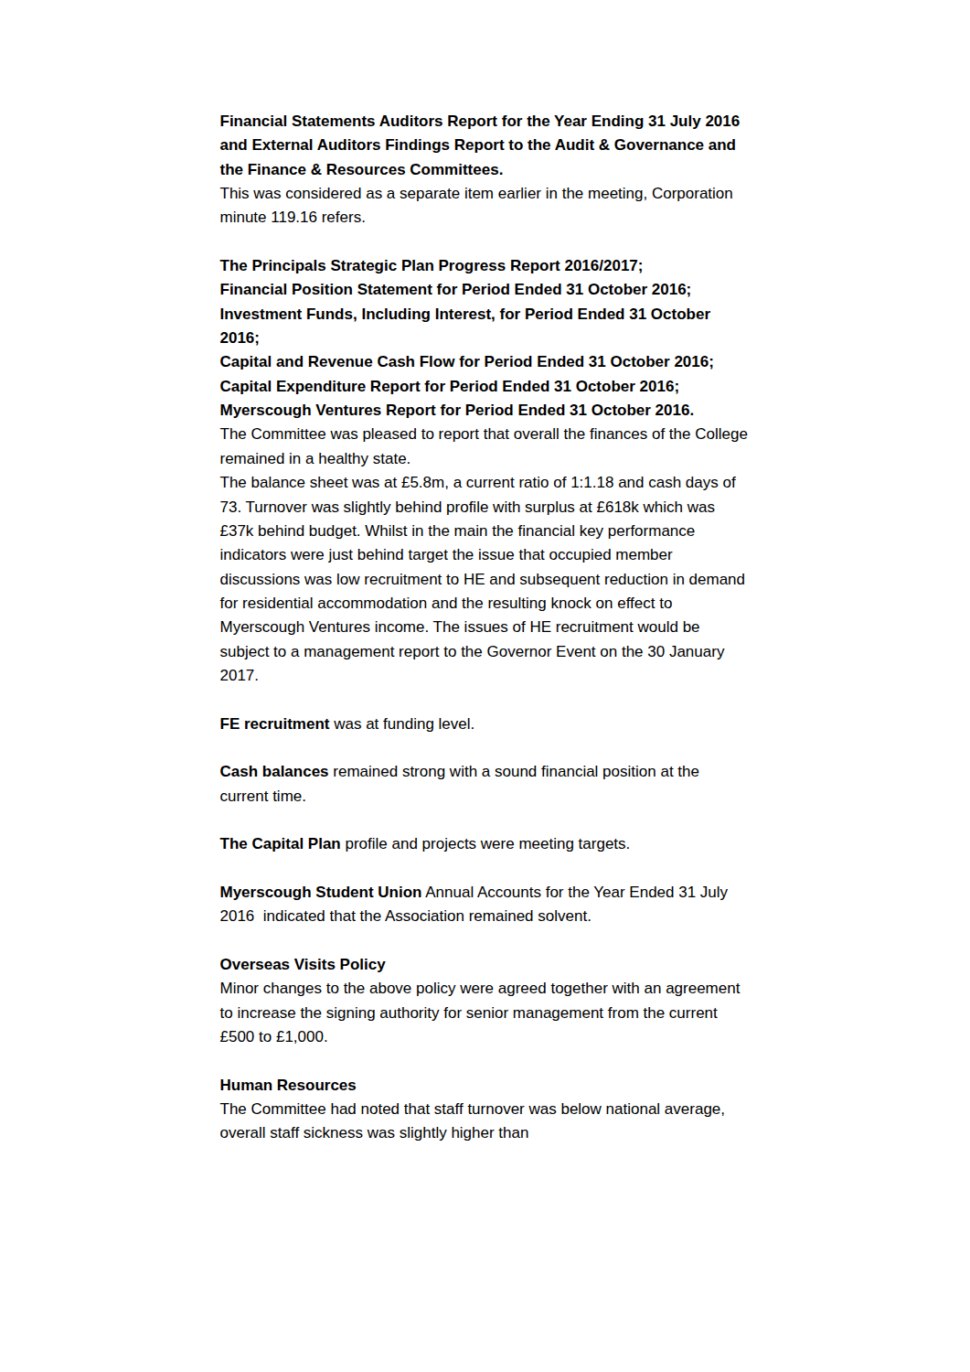Financial Statements Auditors Report for the Year Ending 31 July 2016 and External Auditors Findings Report to the Audit & Governance and the Finance & Resources Committees.
This was considered as a separate item earlier in the meeting, Corporation minute 119.16 refers.
The Principals Strategic Plan Progress Report 2016/2017;
Financial Position Statement for Period Ended 31 October 2016;
Investment Funds, Including Interest, for Period Ended 31 October 2016;
Capital and Revenue Cash Flow for Period Ended 31 October 2016;
Capital Expenditure Report for Period Ended 31 October 2016;
Myerscough Ventures Report for Period Ended 31 October 2016.
The Committee was pleased to report that overall the finances of the College remained in a healthy state.
The balance sheet was at £5.8m, a current ratio of 1:1.18 and cash days of 73. Turnover was slightly behind profile with surplus at £618k which was £37k behind budget. Whilst in the main the financial key performance indicators were just behind target the issue that occupied member discussions was low recruitment to HE and subsequent reduction in demand for residential accommodation and the resulting knock on effect to Myerscough Ventures income. The issues of HE recruitment would be subject to a management report to the Governor Event on the 30 January 2017.
FE recruitment was at funding level.
Cash balances remained strong with a sound financial position at the current time.
The Capital Plan profile and projects were meeting targets.
Myerscough Student Union Annual Accounts for the Year Ended 31 July 2016 indicated that the Association remained solvent.
Overseas Visits Policy
Minor changes to the above policy were agreed together with an agreement to increase the signing authority for senior management from the current £500 to £1,000.
Human Resources
The Committee had noted that staff turnover was below national average, overall staff sickness was slightly higher than